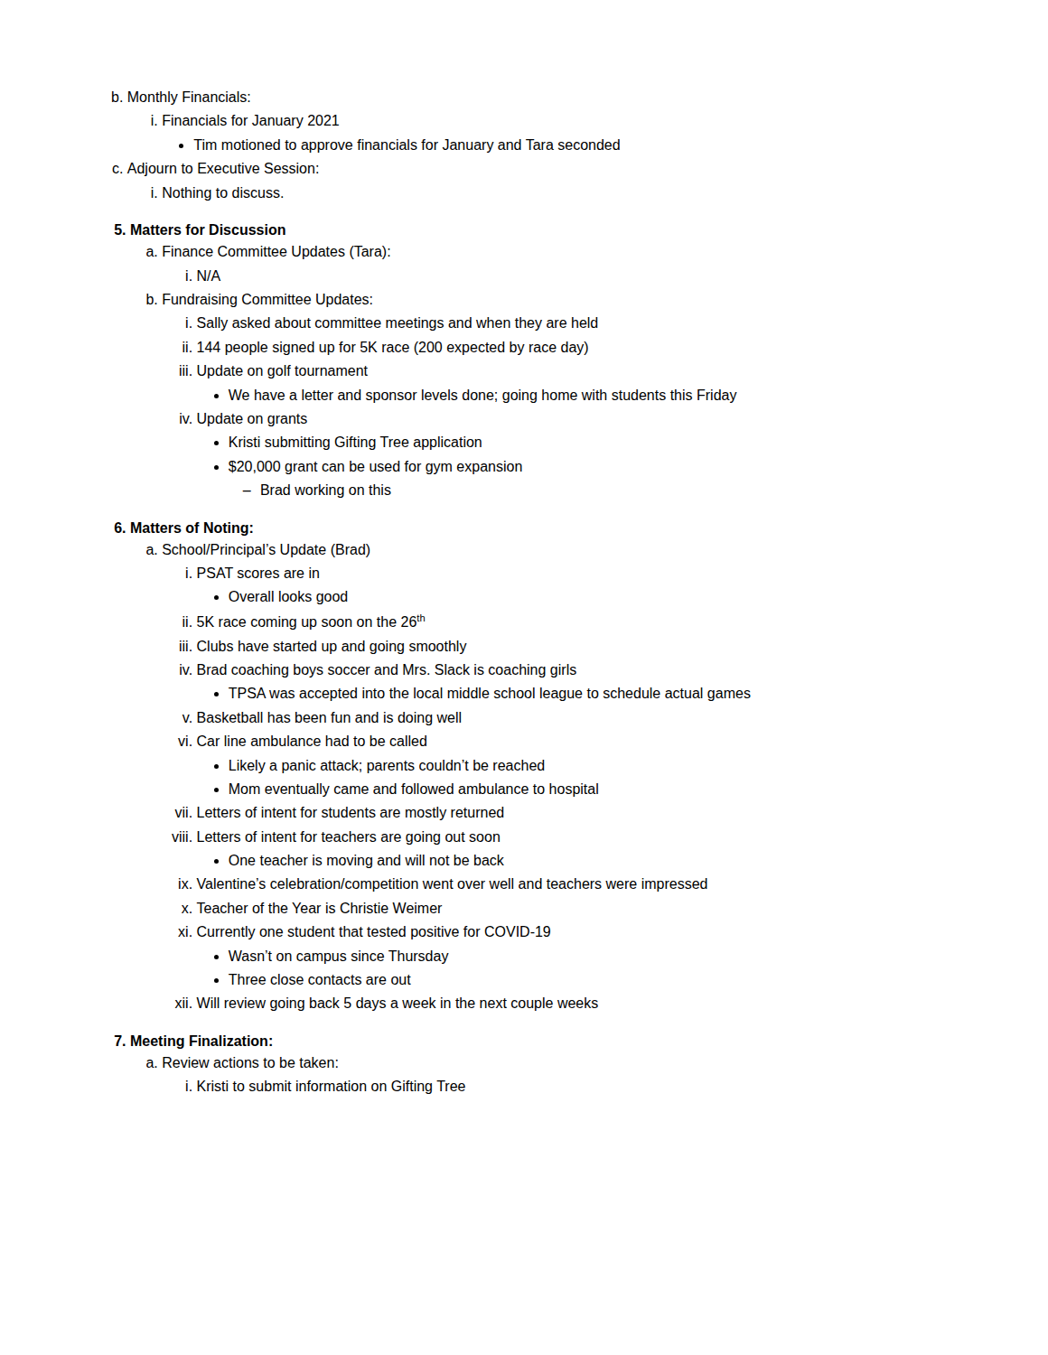Monthly Financials:
Financials for January 2021
Tim motioned to approve financials for January and Tara seconded
Adjourn to Executive Session:
Nothing to discuss.
Matters for Discussion
Finance Committee Updates (Tara):
N/A
Fundraising Committee Updates:
Sally asked about committee meetings and when they are held
144 people signed up for 5K race (200 expected by race day)
Update on golf tournament
We have a letter and sponsor levels done; going home with students this Friday
Update on grants
Kristi submitting Gifting Tree application
$20,000 grant can be used for gym expansion
Brad working on this
Matters of Noting:
School/Principal’s Update (Brad)
PSAT scores are in
Overall looks good
5K race coming up soon on the 26th
Clubs have started up and going smoothly
Brad coaching boys soccer and Mrs. Slack is coaching girls
TPSA was accepted into the local middle school league to schedule actual games
Basketball has been fun and is doing well
Car line ambulance had to be called
Likely a panic attack; parents couldn’t be reached
Mom eventually came and followed ambulance to hospital
Letters of intent for students are mostly returned
Letters of intent for teachers are going out soon
One teacher is moving and will not be back
Valentine’s celebration/competition went over well and teachers were impressed
Teacher of the Year is Christie Weimer
Currently one student that tested positive for COVID-19
Wasn’t on campus since Thursday
Three close contacts are out
Will review going back 5 days a week in the next couple weeks
Meeting Finalization:
Review actions to be taken:
Kristi to submit information on Gifting Tree